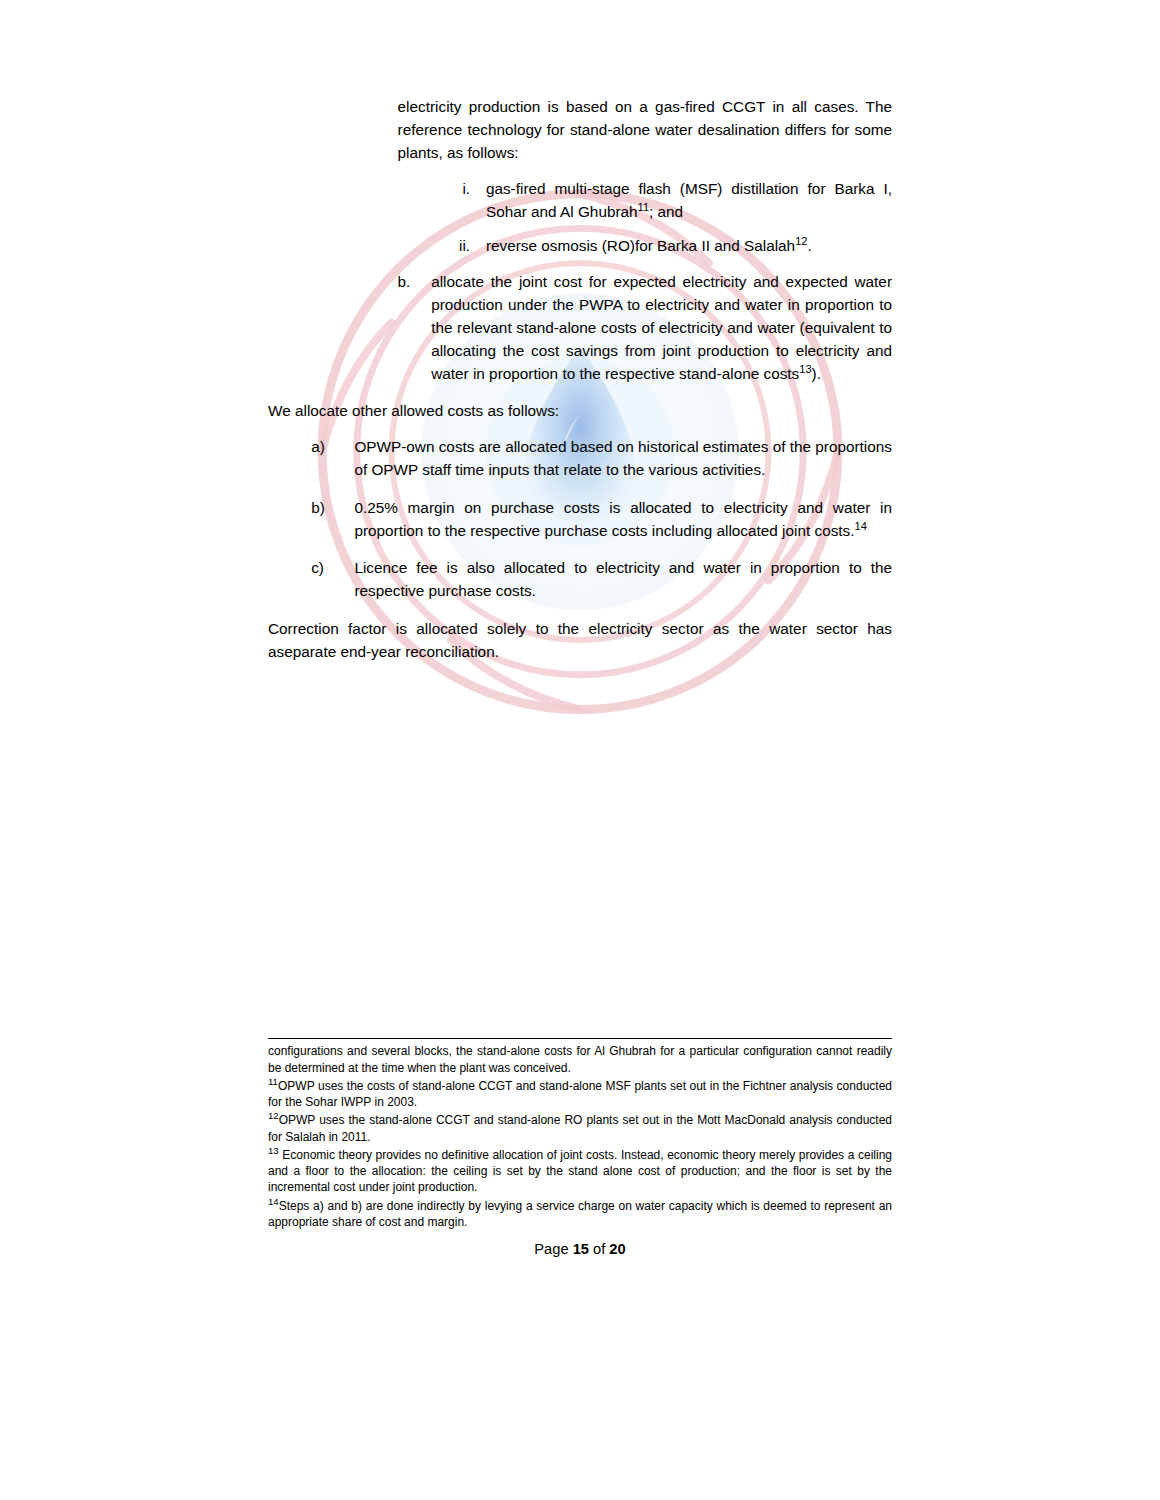electricity production is based on a gas-fired CCGT in all cases. The reference technology for stand-alone water desalination differs for some plants, as follows:
gas-fired multi-stage flash (MSF) distillation for Barka I, Sohar and Al Ghubrah11; and
reverse osmosis (RO)for Barka II and Salalah12.
b. allocate the joint cost for expected electricity and expected water production under the PWPA to electricity and water in proportion to the relevant stand-alone costs of electricity and water (equivalent to allocating the cost savings from joint production to electricity and water in proportion to the respective stand-alone costs13).
We allocate other allowed costs as follows:
a) OPWP-own costs are allocated based on historical estimates of the proportions of OPWP staff time inputs that relate to the various activities.
b) 0.25% margin on purchase costs is allocated to electricity and water in proportion to the respective purchase costs including allocated joint costs.14
c) Licence fee is also allocated to electricity and water in proportion to the respective purchase costs.
Correction factor is allocated solely to the electricity sector as the water sector has aseparate end-year reconciliation.
configurations and several blocks, the stand-alone costs for Al Ghubrah for a particular configuration cannot readily be determined at the time when the plant was conceived.
11OPWP uses the costs of stand-alone CCGT and stand-alone MSF plants set out in the Fichtner analysis conducted for the Sohar IWPP in 2003.
12OPWP uses the stand-alone CCGT and stand-alone RO plants set out in the Mott MacDonald analysis conducted for Salalah in 2011.
13 Economic theory provides no definitive allocation of joint costs. Instead, economic theory merely provides a ceiling and a floor to the allocation: the ceiling is set by the stand alone cost of production; and the floor is set by the incremental cost under joint production.
14Steps a) and b) are done indirectly by levying a service charge on water capacity which is deemed to represent an appropriate share of cost and margin.
Page 15 of 20